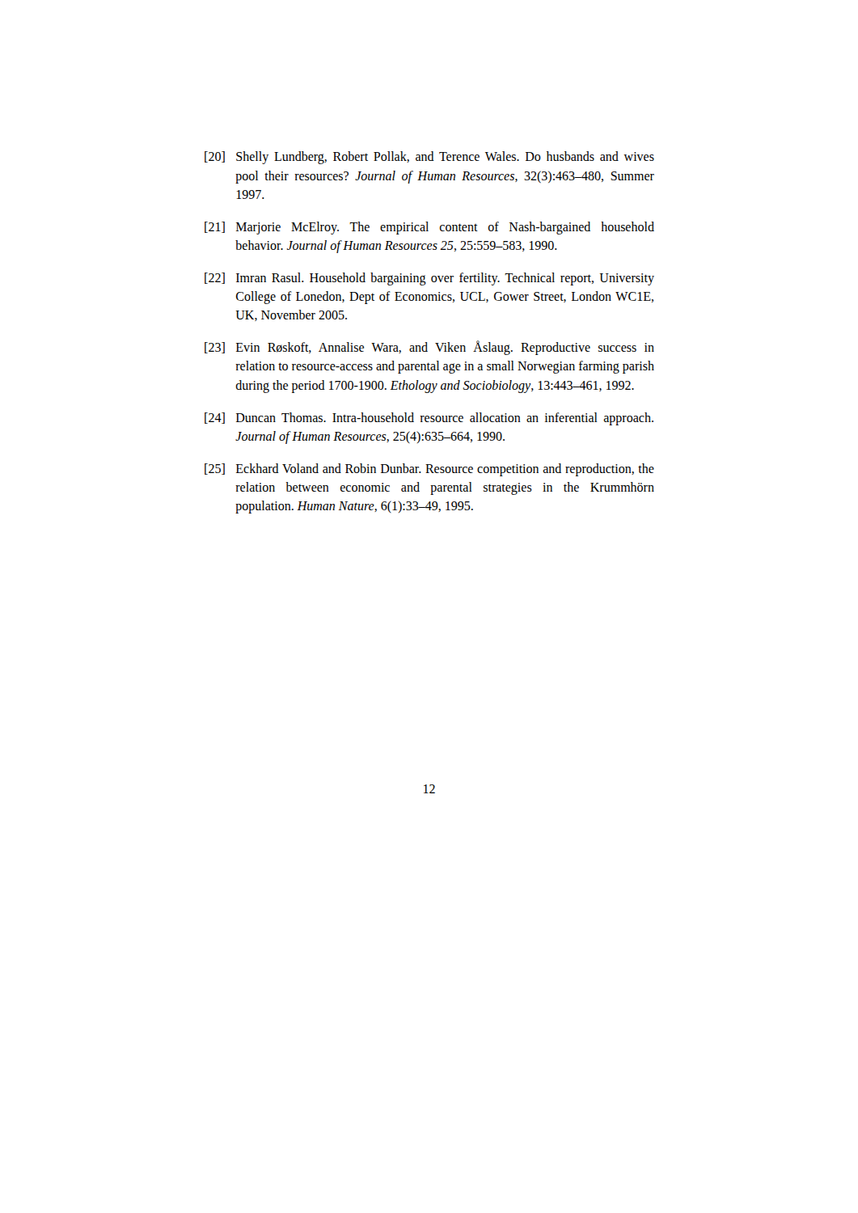[20] Shelly Lundberg, Robert Pollak, and Terence Wales. Do husbands and wives pool their resources? Journal of Human Resources, 32(3):463–480, Summer 1997.
[21] Marjorie McElroy. The empirical content of Nash-bargained household behavior. Journal of Human Resources 25, 25:559–583, 1990.
[22] Imran Rasul. Household bargaining over fertility. Technical report, University College of Lonedon, Dept of Economics, UCL, Gower Street, London WC1E, UK, November 2005.
[23] Evin Røskoft, Annalise Wara, and Viken Åslaug. Reproductive success in relation to resource-access and parental age in a small Norwegian farming parish during the period 1700-1900. Ethology and Sociobiology, 13:443–461, 1992.
[24] Duncan Thomas. Intra-household resource allocation an inferential approach. Journal of Human Resources, 25(4):635–664, 1990.
[25] Eckhard Voland and Robin Dunbar. Resource competition and reproduction, the relation between economic and parental strategies in the Krummhörn population. Human Nature, 6(1):33–49, 1995.
12